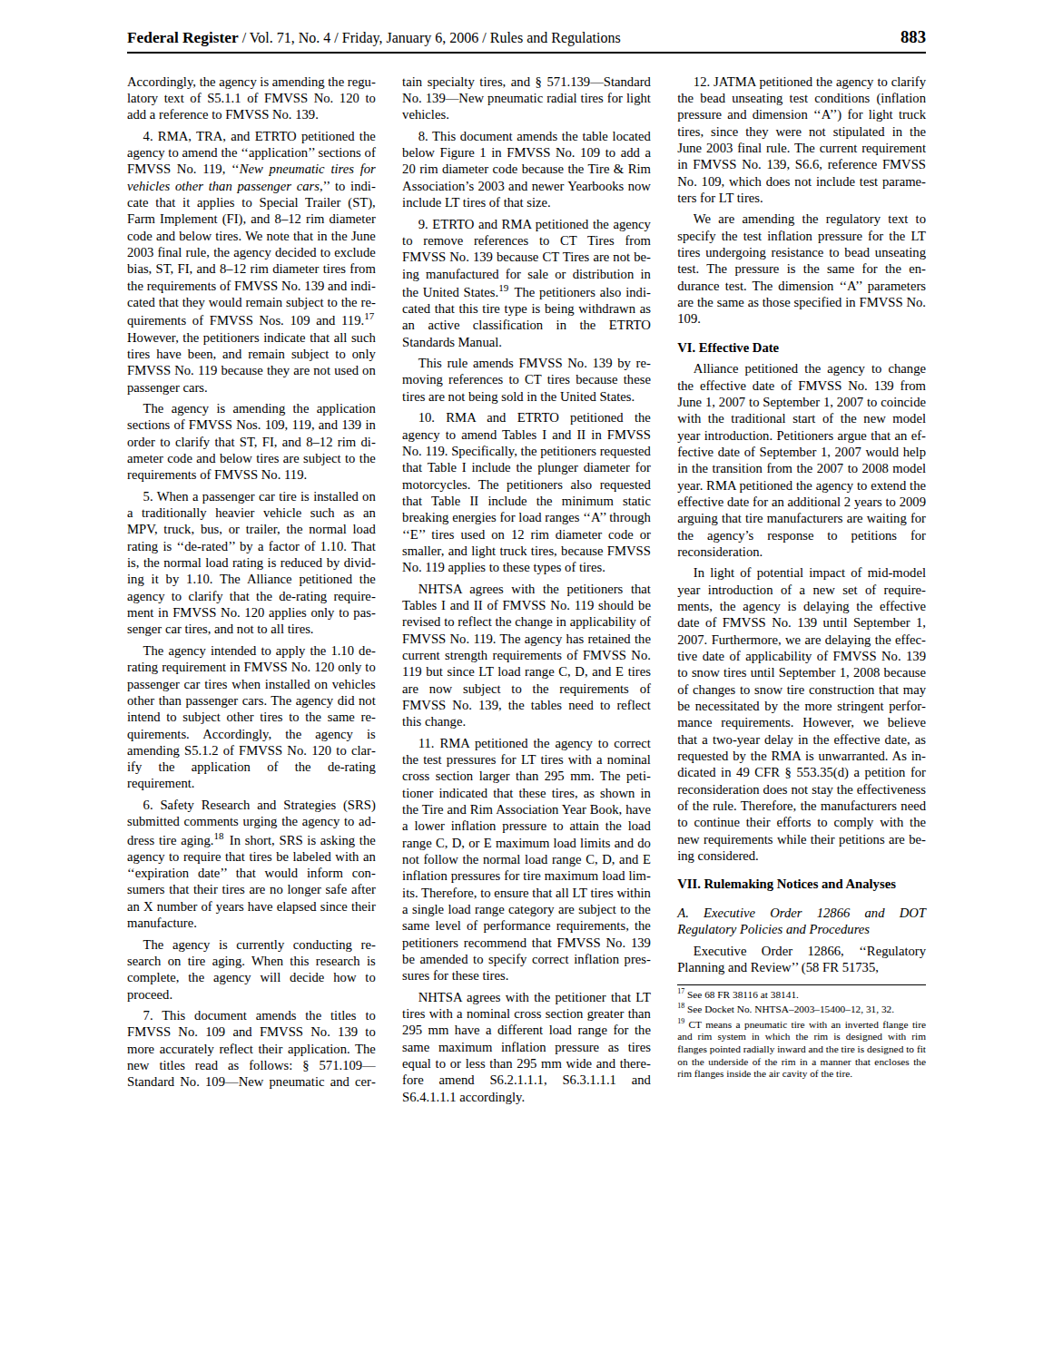Federal Register / Vol. 71, No. 4 / Friday, January 6, 2006 / Rules and Regulations
883
Accordingly, the agency is amending the regulatory text of S5.1.1 of FMVSS No. 120 to add a reference to FMVSS No. 139.
4. RMA, TRA, and ETRTO petitioned the agency to amend the ‘‘application’’ sections of FMVSS No. 119, ‘‘New pneumatic tires for vehicles other than passenger cars,’’ to indicate that it applies to Special Trailer (ST), Farm Implement (FI), and 8–12 rim diameter code and below tires. We note that in the June 2003 final rule, the agency decided to exclude bias, ST, FI, and 8–12 rim diameter tires from the requirements of FMVSS No. 139 and indicated that they would remain subject to the requirements of FMVSS Nos. 109 and 119.17 However, the petitioners indicate that all such tires have been, and remain subject to only FMVSS No. 119 because they are not used on passenger cars.
The agency is amending the application sections of FMVSS Nos. 109, 119, and 139 in order to clarify that ST, FI, and 8–12 rim diameter code and below tires are subject to the requirements of FMVSS No. 119.
5. When a passenger car tire is installed on a traditionally heavier vehicle such as an MPV, truck, bus, or trailer, the normal load rating is ‘‘de-rated’’ by a factor of 1.10. That is, the normal load rating is reduced by dividing it by 1.10. The Alliance petitioned the agency to clarify that the de-rating requirement in FMVSS No. 120 applies only to passenger car tires, and not to all tires.
The agency intended to apply the 1.10 de-rating requirement in FMVSS No. 120 only to passenger car tires when installed on vehicles other than passenger cars. The agency did not intend to subject other tires to the same requirements. Accordingly, the agency is amending S5.1.2 of FMVSS No. 120 to clarify the application of the de-rating requirement.
6. Safety Research and Strategies (SRS) submitted comments urging the agency to address tire aging.18 In short, SRS is asking the agency to require that tires be labeled with an ‘‘expiration date’’ that would inform consumers that their tires are no longer safe after an X number of years have elapsed since their manufacture.
The agency is currently conducting research on tire aging. When this research is complete, the agency will decide how to proceed.
7. This document amends the titles to FMVSS No. 109 and FMVSS No. 139 to more accurately reflect their application. The new titles read as follows: § 571.109—Standard No. 109—New pneumatic and certain specialty tires, and § 571.139—Standard No. 139—New pneumatic radial tires for light vehicles.
8. This document amends the table located below Figure 1 in FMVSS No. 109 to add a 20 rim diameter code because the Tire & Rim Association’s 2003 and newer Yearbooks now include LT tires of that size.
9. ETRTO and RMA petitioned the agency to remove references to CT Tires from FMVSS No. 139 because CT Tires are not being manufactured for sale or distribution in the United States.19 The petitioners also indicated that this tire type is being withdrawn as an active classification in the ETRTO Standards Manual.
This rule amends FMVSS No. 139 by removing references to CT tires because these tires are not being sold in the United States.
10. RMA and ETRTO petitioned the agency to amend Tables I and II in FMVSS No. 119. Specifically, the petitioners requested that Table I include the plunger diameter for motorcycles. The petitioners also requested that Table II include the minimum static breaking energies for load ranges ‘‘A’’ through ‘‘E’’ tires used on 12 rim diameter code or smaller, and light truck tires, because FMVSS No. 119 applies to these types of tires.
NHTSA agrees with the petitioners that Tables I and II of FMVSS No. 119 should be revised to reflect the change in applicability of FMVSS No. 119. The agency has retained the current strength requirements of FMVSS No. 119 but since LT load range C, D, and E tires are now subject to the requirements of FMVSS No. 139, the tables need to reflect this change.
11. RMA petitioned the agency to correct the test pressures for LT tires with a nominal cross section larger than 295 mm. The petitioner indicated that these tires, as shown in the Tire and Rim Association Year Book, have a lower inflation pressure to attain the load range C, D, or E maximum load limits and do not follow the normal load range C, D, and E inflation pressures for tire maximum load limits. Therefore, to ensure that all LT tires within a single load range category are subject to the same level of performance requirements, the petitioners recommend that FMVSS No. 139 be amended to specify correct inflation pressures for these tires.
NHTSA agrees with the petitioner that LT tires with a nominal cross section greater than 295 mm have a different load range for the same maximum inflation pressure as tires equal to or less than 295 mm wide and therefore amend S6.2.1.1.1, S6.3.1.1.1 and S6.4.1.1.1 accordingly.
12. JATMA petitioned the agency to clarify the bead unseating test conditions (inflation pressure and dimension ‘‘A’’) for light truck tires, since they were not stipulated in the June 2003 final rule. The current requirement in FMVSS No. 139, S6.6, reference FMVSS No. 109, which does not include test parameters for LT tires.
We are amending the regulatory text to specify the test inflation pressure for the LT tires undergoing resistance to bead unseating test. The pressure is the same for the endurance test. The dimension ‘‘A’’ parameters are the same as those specified in FMVSS No. 109.
VI. Effective Date
Alliance petitioned the agency to change the effective date of FMVSS No. 139 from June 1, 2007 to September 1, 2007 to coincide with the traditional start of the new model year introduction. Petitioners argue that an effective date of September 1, 2007 would help in the transition from the 2007 to 2008 model year. RMA petitioned the agency to extend the effective date for an additional 2 years to 2009 arguing that tire manufacturers are waiting for the agency’s response to petitions for reconsideration.
In light of potential impact of mid-model year introduction of a new set of requirements, the agency is delaying the effective date of FMVSS No. 139 until September 1, 2007. Furthermore, we are delaying the effective date of applicability of FMVSS No. 139 to snow tires until September 1, 2008 because of changes to snow tire construction that may be necessitated by the more stringent performance requirements. However, we believe that a two-year delay in the effective date, as requested by the RMA is unwarranted. As indicated in 49 CFR § 553.35(d) a petition for reconsideration does not stay the effectiveness of the rule. Therefore, the manufacturers need to continue their efforts to comply with the new requirements while their petitions are being considered.
VII. Rulemaking Notices and Analyses
A. Executive Order 12866 and DOT Regulatory Policies and Procedures
Executive Order 12866, ‘‘Regulatory Planning and Review’’ (58 FR 51735,
17 See 68 FR 38116 at 38141.
18 See Docket No. NHTSA–2003–15400–12, 31, 32.
19 CT means a pneumatic tire with an inverted flange tire and rim system in which the rim is designed with rim flanges pointed radially inward and the tire is designed to fit on the underside of the rim in a manner that encloses the rim flanges inside the air cavity of the tire.